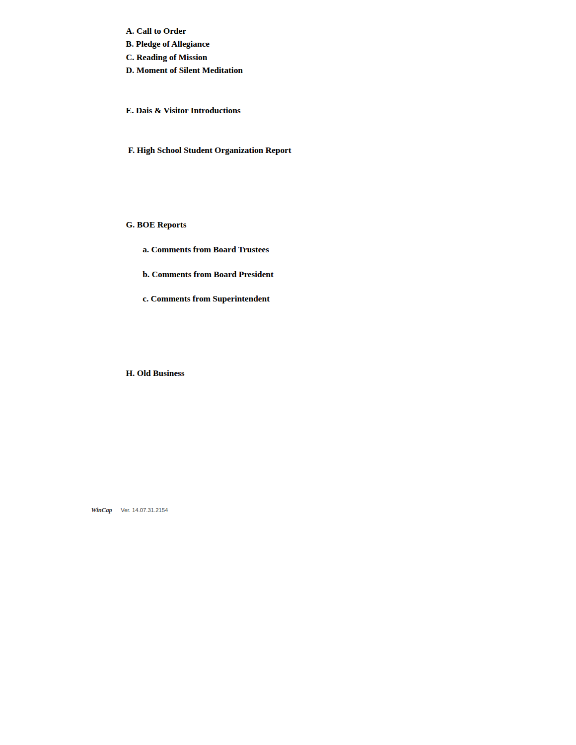A. Call to Order
B. Pledge of Allegiance
C. Reading of Mission
D. Moment of Silent Meditation
E. Dais & Visitor Introductions
F. High School Student Organization Report
G. BOE Reports
a. Comments from Board Trustees
b. Comments from Board President
c. Comments from Superintendent
H. Old Business
WinCap Ver. 14.07.31.2154